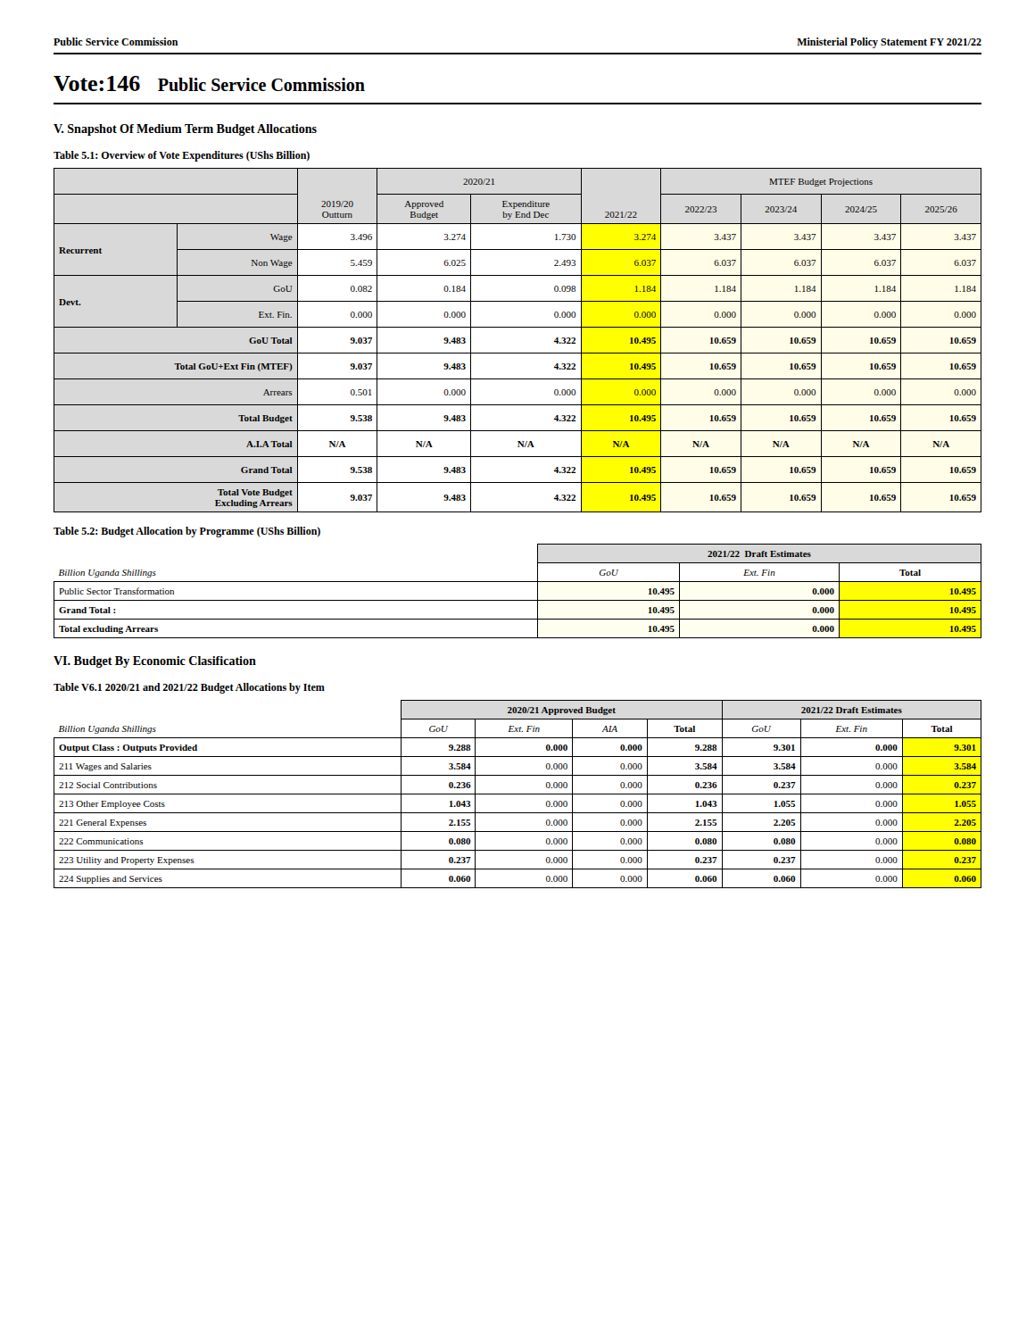Public Service Commission
Ministerial Policy Statement FY 2021/22
Vote:146 Public Service Commission
V. Snapshot Of Medium Term Budget Allocations
Table 5.1: Overview of Vote Expenditures (UShs Billion)
| | 2019/20 Outturn | 2020/21 | 2021/22 | MTEF Budget Projections |
| | Approved Budget | Expenditure by End Dec | 2022/23 | 2023/24 | 2024/25 | 2025/26 |
| Recurrent | Wage | 3.496 | 3.274 | 1.730 | 3.274 | 3.437 | 3.437 | 3.437 | 3.437 |
| Non Wage | 5.459 | 6.025 | 2.493 | 6.037 | 6.037 | 6.037 | 6.037 | 6.037 |
| Devt. | GoU | 0.082 | 0.184 | 0.098 | 1.184 | 1.184 | 1.184 | 1.184 | 1.184 |
| Ext. Fin. | 0.000 | 0.000 | 0.000 | 0.000 | 0.000 | 0.000 | 0.000 | 0.000 |
| GoU Total | 9.037 | 9.483 | 4.322 | 10.495 | 10.659 | 10.659 | 10.659 | 10.659 |
| Total GoU+Ext Fin (MTEF) | 9.037 | 9.483 | 4.322 | 10.495 | 10.659 | 10.659 | 10.659 | 10.659 |
| Arrears | 0.501 | 0.000 | 0.000 | 0.000 | 0.000 | 0.000 | 0.000 | 0.000 |
| Total Budget | 9.538 | 9.483 | 4.322 | 10.495 | 10.659 | 10.659 | 10.659 | 10.659 |
| A.I.A Total | N/A | N/A | N/A | N/A | N/A | N/A | N/A | N/A |
| Grand Total | 9.538 | 9.483 | 4.322 | 10.495 | 10.659 | 10.659 | 10.659 | 10.659 |
| Total Vote Budget Excluding Arrears | 9.037 | 9.483 | 4.322 | 10.495 | 10.659 | 10.659 | 10.659 | 10.659 |
Table 5.2: Budget Allocation by Programme (UShs Billion)
| | 2021/22 Draft Estimates |
| Billion Uganda Shillings | GoU | Ext. Fin | Total |
| Public Sector Transformation | 10.495 | 0.000 | 10.495 |
| Grand Total : | 10.495 | 0.000 | 10.495 |
| Total excluding Arrears | 10.495 | 0.000 | 10.495 |
VI. Budget By Economic Clasification
Table V6.1 2020/21 and 2021/22 Budget Allocations by Item
| | 2020/21 Approved Budget | 2021/22 Draft Estimates |
| Billion Uganda Shillings | GoU | Ext. Fin | AIA | Total | GoU | Ext. Fin | Total |
| Output Class : Outputs Provided | 9.288 | 0.000 | 0.000 | 9.288 | 9.301 | 0.000 | 9.301 |
| 211 Wages and Salaries | 3.584 | 0.000 | 0.000 | 3.584 | 3.584 | 0.000 | 3.584 |
| 212 Social Contributions | 0.236 | 0.000 | 0.000 | 0.236 | 0.237 | 0.000 | 0.237 |
| 213 Other Employee Costs | 1.043 | 0.000 | 0.000 | 1.043 | 1.055 | 0.000 | 1.055 |
| 221 General Expenses | 2.155 | 0.000 | 0.000 | 2.155 | 2.205 | 0.000 | 2.205 |
| 222 Communications | 0.080 | 0.000 | 0.000 | 0.080 | 0.080 | 0.000 | 0.080 |
| 223 Utility and Property Expenses | 0.237 | 0.000 | 0.000 | 0.237 | 0.237 | 0.000 | 0.237 |
| 224 Supplies and Services | 0.060 | 0.000 | 0.000 | 0.060 | 0.060 | 0.000 | 0.060 |